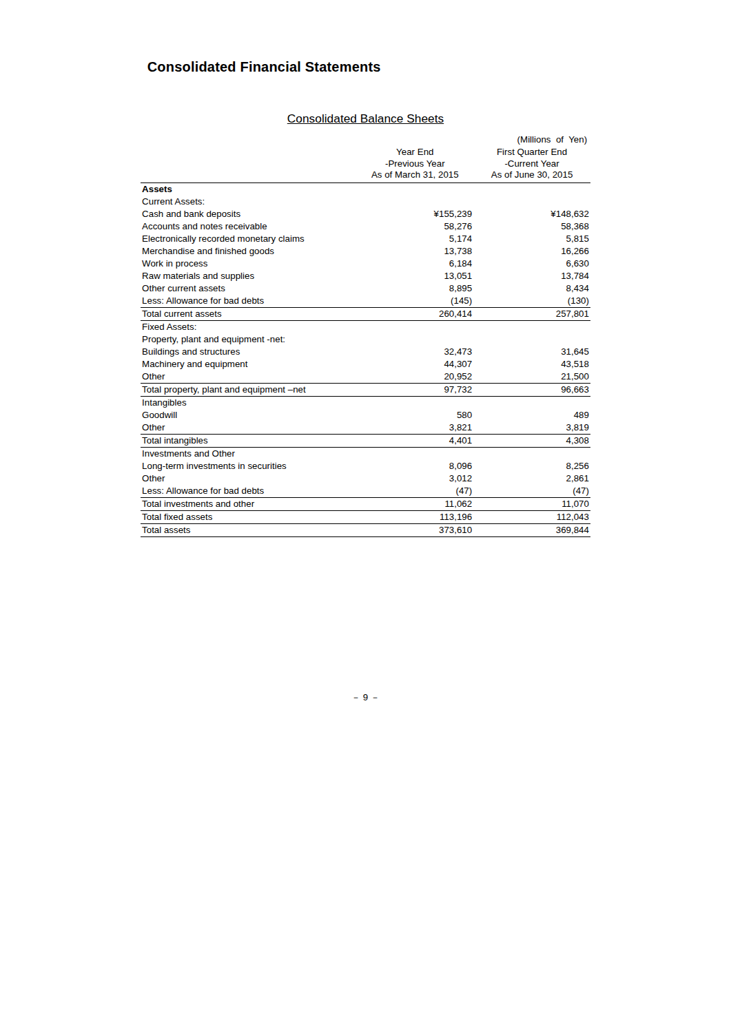Consolidated Financial Statements
Consolidated Balance Sheets
(Millions of Yen)
| | Year End -Previous Year As of March 31, 2015 | First Quarter End -Current Year As of June 30, 2015 |
| --- | --- | --- |
| Assets | | |
| Current Assets: | | |
| Cash and bank deposits | ¥155,239 | ¥148,632 |
| Accounts and notes receivable | 58,276 | 58,368 |
| Electronically recorded monetary claims | 5,174 | 5,815 |
| Merchandise and finished goods | 13,738 | 16,266 |
| Work in process | 6,184 | 6,630 |
| Raw materials and supplies | 13,051 | 13,784 |
| Other current assets | 8,895 | 8,434 |
| Less: Allowance for bad debts | (145) | (130) |
| Total current assets | 260,414 | 257,801 |
| Fixed Assets: | | |
| Property, plant and equipment -net: | | |
| Buildings and structures | 32,473 | 31,645 |
| Machinery and equipment | 44,307 | 43,518 |
| Other | 20,952 | 21,500 |
| Total property, plant and equipment –net | 97,732 | 96,663 |
| Intangibles | | |
| Goodwill | 580 | 489 |
| Other | 3,821 | 3,819 |
| Total intangibles | 4,401 | 4,308 |
| Investments and Other | | |
| Long-term investments in securities | 8,096 | 8,256 |
| Other | 3,012 | 2,861 |
| Less: Allowance for bad debts | (47) | (47) |
| Total investments and other | 11,062 | 11,070 |
| Total fixed assets | 113,196 | 112,043 |
| Total assets | 373,610 | 369,844 |
－ 9 －